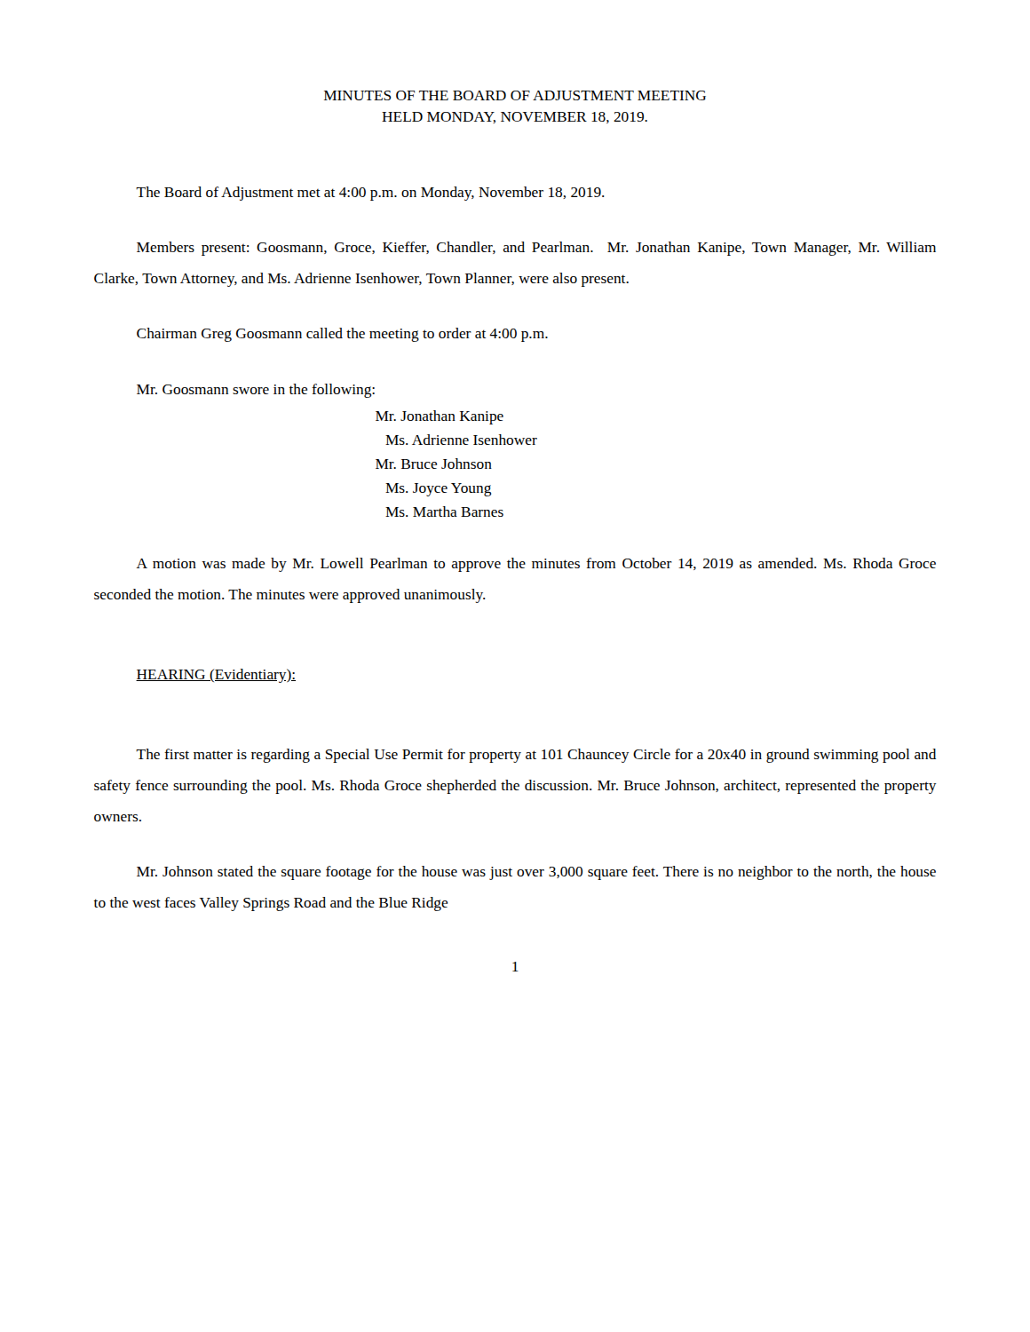MINUTES OF THE BOARD OF ADJUSTMENT MEETING
HELD MONDAY, NOVEMBER 18, 2019.
The Board of Adjustment met at 4:00 p.m. on Monday, November 18, 2019.
Members present: Goosmann, Groce, Kieffer, Chandler, and Pearlman. Mr. Jonathan Kanipe, Town Manager, Mr. William Clarke, Town Attorney, and Ms. Adrienne Isenhower, Town Planner, were also present.
Chairman Greg Goosmann called the meeting to order at 4:00 p.m.
Mr. Goosmann swore in the following:
Mr. Jonathan Kanipe
Ms. Adrienne Isenhower
Mr. Bruce Johnson
Ms. Joyce Young
Ms. Martha Barnes
A motion was made by Mr. Lowell Pearlman to approve the minutes from October 14, 2019 as amended. Ms. Rhoda Groce seconded the motion. The minutes were approved unanimously.
HEARING (Evidentiary):
The first matter is regarding a Special Use Permit for property at 101 Chauncey Circle for a 20x40 in ground swimming pool and safety fence surrounding the pool. Ms. Rhoda Groce shepherded the discussion. Mr. Bruce Johnson, architect, represented the property owners.
Mr. Johnson stated the square footage for the house was just over 3,000 square feet. There is no neighbor to the north, the house to the west faces Valley Springs Road and the Blue Ridge
1